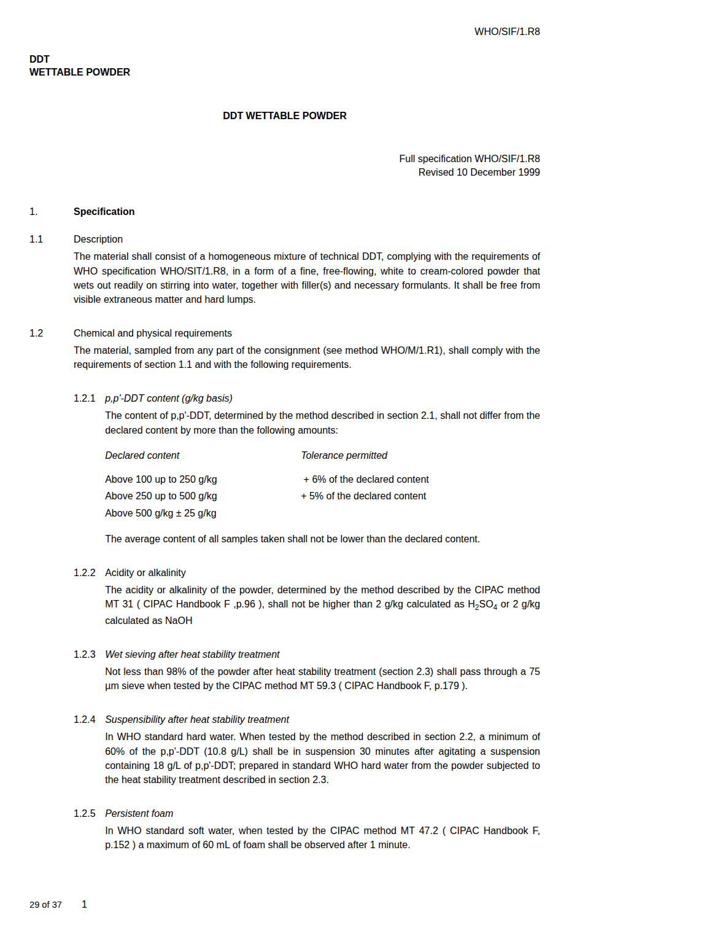WHO/SIF/1.R8
DDT
WETTABLE POWDER
DDT WETTABLE POWDER
Full specification WHO/SIF/1.R8
Revised 10 December 1999
1.
Specification
1.1
Description
The material shall consist of a homogeneous mixture of technical DDT, complying with the requirements of WHO specification WHO/SIT/1.R8, in a form of a fine, free-flowing, white to cream-colored powder that wets out readily on stirring into water, together with filler(s) and necessary formulants. It shall be free from visible extraneous matter and hard lumps.
1.2
Chemical and physical requirements
The material, sampled from any part of the consignment (see method WHO/M/1.R1), shall comply with the requirements of section 1.1 and with the following requirements.
1.2.1
p,p'-DDT content (g/kg basis)
The content of p,p'-DDT, determined by the method described in section 2.1, shall not differ from the declared content by more than the following amounts:
| Declared content | Tolerance permitted |
| --- | --- |
| Above 100 up to 250 g/kg | + 6% of the declared content |
| Above 250 up to 500 g/kg | + 5% of the declared content |
| Above 500 g/kg ± 25 g/kg | |
The average content of all samples taken shall not be lower than the declared content.
1.2.2
Acidity or alkalinity
The acidity or alkalinity of the powder, determined by the method described by the CIPAC method MT 31 ( CIPAC Handbook F ,p.96 ), shall not be higher than 2 g/kg calculated as H2SO4 or 2 g/kg calculated as NaOH
1.2.3
Wet sieving after heat stability treatment
Not less than 98% of the powder after heat stability treatment (section 2.3) shall pass through a 75 µm sieve when tested by the CIPAC method MT 59.3 ( CIPAC Handbook F, p.179 ).
1.2.4
Suspensibility after heat stability treatment
In WHO standard hard water. When tested by the method described in section 2.2, a minimum of 60% of the p,p'-DDT (10.8 g/L) shall be in suspension 30 minutes after agitating a suspension containing 18 g/L of p,p'-DDT; prepared in standard WHO hard water from the powder subjected to the heat stability treatment described in section 2.3.
1.2.5
Persistent foam
In WHO standard soft water, when tested by the CIPAC method MT 47.2 ( CIPAC Handbook F, p.152 ) a maximum of 60 mL of foam shall be observed after 1 minute.
29 of 37 1